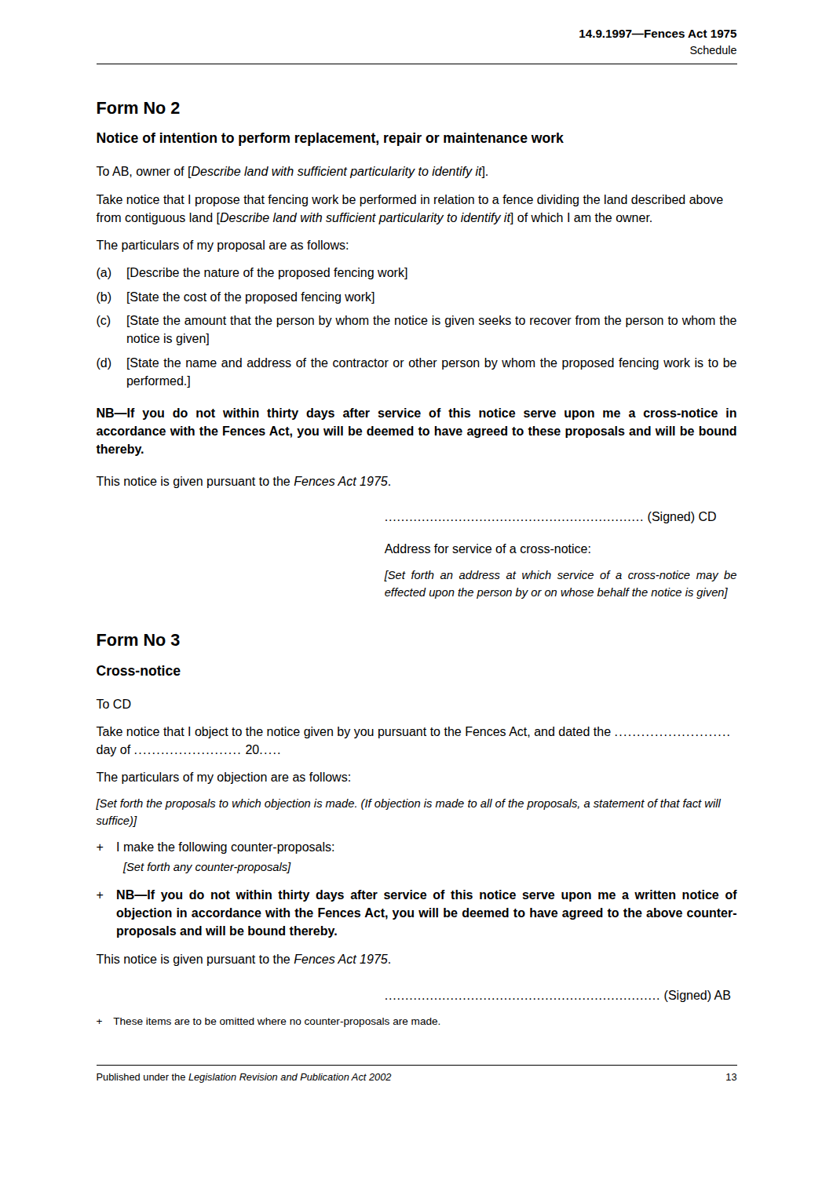14.9.1997—Fences Act 1975
Schedule
Form No 2
Notice of intention to perform replacement, repair or maintenance work
To AB, owner of [Describe land with sufficient particularity to identify it].
Take notice that I propose that fencing work be performed in relation to a fence dividing the land described above from contiguous land [Describe land with sufficient particularity to identify it] of which I am the owner.
The particulars of my proposal are as follows:
(a)[Describe the nature of the proposed fencing work]
(b)[State the cost of the proposed fencing work]
(c)[State the amount that the person by whom the notice is given seeks to recover from the person to whom the notice is given]
(d)[State the name and address of the contractor or other person by whom the proposed fencing work is to be performed.]
NB—If you do not within thirty days after service of this notice serve upon me a cross-notice in accordance with the Fences Act, you will be deemed to have agreed to these proposals and will be bound thereby.
This notice is given pursuant to the Fences Act 1975.
............................................................... (Signed) CD
Address for service of a cross-notice:
[Set forth an address at which service of a cross-notice may be effected upon the person by or on whose behalf the notice is given]
Form No 3
Cross-notice
To CD
Take notice that I object to the notice given by you pursuant to the Fences Act, and dated the .......................... day of ........................ 20.....
The particulars of my objection are as follows:
[Set forth the proposals to which objection is made. (If objection is made to all of the proposals, a statement of that fact will suffice)]
+ I make the following counter-proposals: [Set forth any counter-proposals]
+ NB—If you do not within thirty days after service of this notice serve upon me a written notice of objection in accordance with the Fences Act, you will be deemed to have agreed to the above counter-proposals and will be bound thereby.
This notice is given pursuant to the Fences Act 1975.
................................................................... (Signed) AB
+ These items are to be omitted where no counter-proposals are made.
Published under the Legislation Revision and Publication Act 2002 13